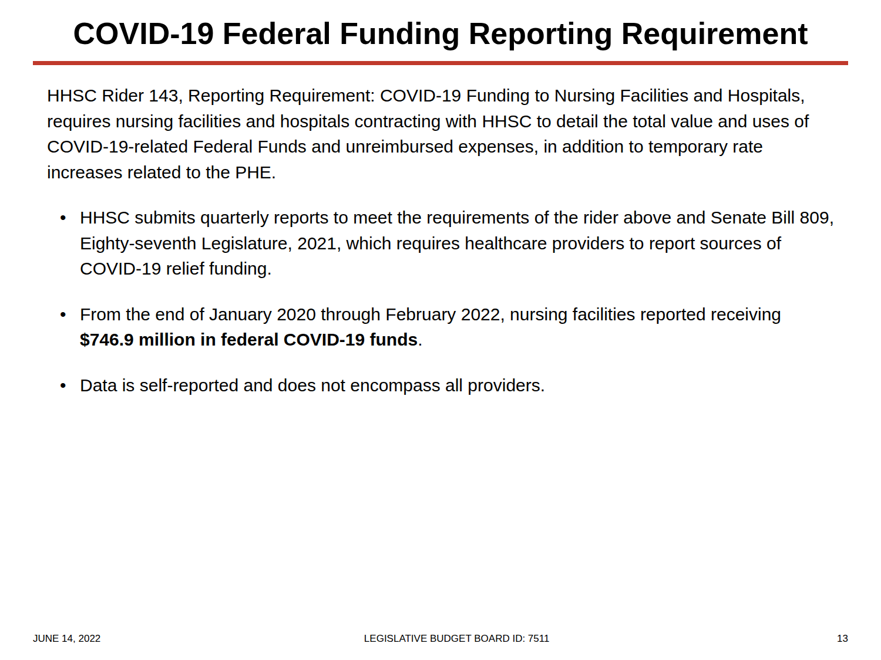COVID-19 Federal Funding Reporting Requirement
HHSC Rider 143, Reporting Requirement: COVID-19 Funding to Nursing Facilities and Hospitals, requires nursing facilities and hospitals contracting with HHSC to detail the total value and uses of COVID-19-related Federal Funds and unreimbursed expenses, in addition to temporary rate increases related to the PHE.
HHSC submits quarterly reports to meet the requirements of the rider above and Senate Bill 809, Eighty-seventh Legislature, 2021, which requires healthcare providers to report sources of COVID-19 relief funding.
From the end of January 2020 through February 2022, nursing facilities reported receiving $746.9 million in federal COVID-19 funds.
Data is self-reported and does not encompass all providers.
JUNE 14, 2022
LEGISLATIVE BUDGET BOARD ID: 7511
13